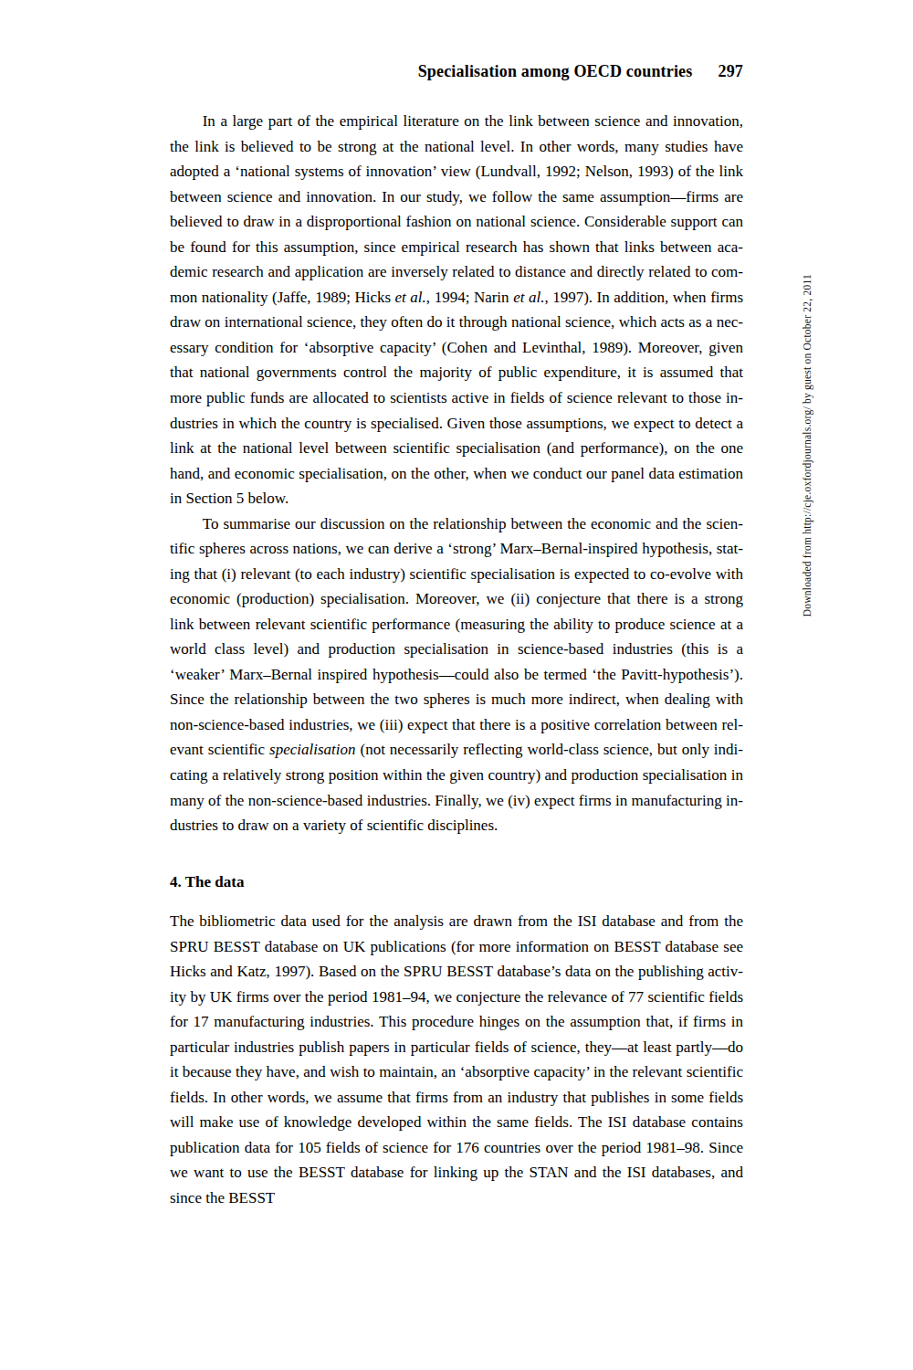Specialisation among OECD countries297
In a large part of the empirical literature on the link between science and innovation, the link is believed to be strong at the national level. In other words, many studies have adopted a ‘national systems of innovation’ view (Lundvall, 1992; Nelson, 1993) of the link between science and innovation. In our study, we follow the same assumption—firms are believed to draw in a disproportional fashion on national science. Considerable support can be found for this assumption, since empirical research has shown that links between academic research and application are inversely related to distance and directly related to common nationality (Jaffe, 1989; Hicks et al., 1994; Narin et al., 1997). In addition, when firms draw on international science, they often do it through national science, which acts as a necessary condition for ‘absorptive capacity’ (Cohen and Levinthal, 1989). Moreover, given that national governments control the majority of public expenditure, it is assumed that more public funds are allocated to scientists active in fields of science relevant to those industries in which the country is specialised. Given those assumptions, we expect to detect a link at the national level between scientific specialisation (and performance), on the one hand, and economic specialisation, on the other, when we conduct our panel data estimation in Section 5 below.
To summarise our discussion on the relationship between the economic and the scientific spheres across nations, we can derive a ‘strong’ Marx–Bernal-inspired hypothesis, stating that (i) relevant (to each industry) scientific specialisation is expected to co-evolve with economic (production) specialisation. Moreover, we (ii) conjecture that there is a strong link between relevant scientific performance (measuring the ability to produce science at a world class level) and production specialisation in science-based industries (this is a ‘weaker’ Marx–Bernal inspired hypothesis—could also be termed ‘the Pavitt-hypothesis’). Since the relationship between the two spheres is much more indirect, when dealing with non-science-based industries, we (iii) expect that there is a positive correlation between relevant scientific specialisation (not necessarily reflecting world-class science, but only indicating a relatively strong position within the given country) and production specialisation in many of the non-science-based industries. Finally, we (iv) expect firms in manufacturing industries to draw on a variety of scientific disciplines.
4. The data
The bibliometric data used for the analysis are drawn from the ISI database and from the SPRU BESST database on UK publications (for more information on BESST database see Hicks and Katz, 1997). Based on the SPRU BESST database’s data on the publishing activity by UK firms over the period 1981–94, we conjecture the relevance of 77 scientific fields for 17 manufacturing industries. This procedure hinges on the assumption that, if firms in particular industries publish papers in particular fields of science, they—at least partly—do it because they have, and wish to maintain, an ‘absorptive capacity’ in the relevant scientific fields. In other words, we assume that firms from an industry that publishes in some fields will make use of knowledge developed within the same fields. The ISI database contains publication data for 105 fields of science for 176 countries over the period 1981–98. Since we want to use the BESST database for linking up the STAN and the ISI databases, and since the BESST
Downloaded from http://cje.oxfordjournals.org/ by guest on October 22, 2011